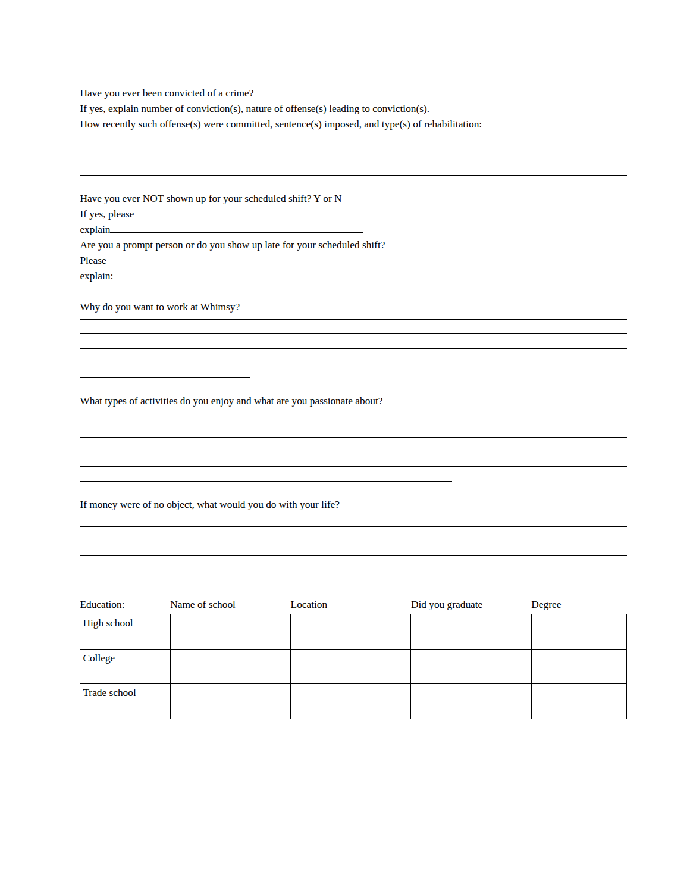Have you ever been convicted of a crime?
If yes, explain number of conviction(s), nature of offense(s) leading to conviction(s).
How recently such offense(s) were committed, sentence(s) imposed, and type(s) of rehabilitation:
Have you ever NOT shown up for your scheduled shift? Y or N
If yes, please
explain
Are you a prompt person or do you show up late for your scheduled shift?
Please
explain:
Why do you want to work at Whimsy?
What types of activities do you enjoy and what are you passionate about?
If money were of no object, what would you do with your life?
Education: Name of school Location Did you graduate Degree
| High school | | | | |
| College | | | | |
| Trade school | | | | |